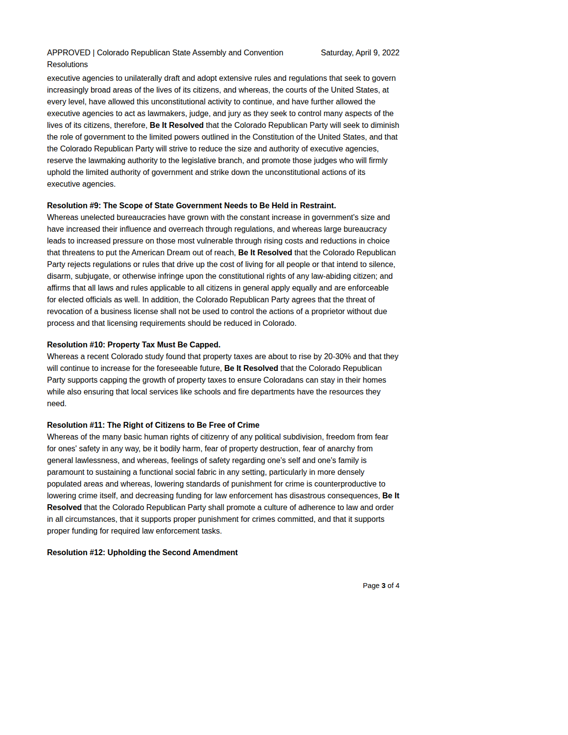APPROVED | Colorado Republican State Assembly and Convention
Resolutions
Saturday, April 9, 2022
executive agencies to unilaterally draft and adopt extensive rules and regulations that seek to govern increasingly broad areas of the lives of its citizens, and whereas, the courts of the United States, at every level, have allowed this unconstitutional activity to continue, and have further allowed the executive agencies to act as lawmakers, judge, and jury as they seek to control many aspects of the lives of its citizens, therefore, Be It Resolved that the Colorado Republican Party will seek to diminish the role of government to the limited powers outlined in the Constitution of the United States, and that the Colorado Republican Party will strive to reduce the size and authority of executive agencies, reserve the lawmaking authority to the legislative branch, and promote those judges who will firmly uphold the limited authority of government and strike down the unconstitutional actions of its executive agencies.
Resolution #9: The Scope of State Government Needs to Be Held in Restraint.
Whereas unelected bureaucracies have grown with the constant increase in government's size and have increased their influence and overreach through regulations, and whereas large bureaucracy leads to increased pressure on those most vulnerable through rising costs and reductions in choice that threatens to put the American Dream out of reach, Be It Resolved that the Colorado Republican Party rejects regulations or rules that drive up the cost of living for all people or that intend to silence, disarm, subjugate, or otherwise infringe upon the constitutional rights of any law-abiding citizen; and affirms that all laws and rules applicable to all citizens in general apply equally and are enforceable for elected officials as well. In addition, the Colorado Republican Party agrees that the threat of revocation of a business license shall not be used to control the actions of a proprietor without due process and that licensing requirements should be reduced in Colorado.
Resolution #10: Property Tax Must Be Capped.
Whereas a recent Colorado study found that property taxes are about to rise by 20-30% and that they will continue to increase for the foreseeable future, Be It Resolved that the Colorado Republican Party supports capping the growth of property taxes to ensure Coloradans can stay in their homes while also ensuring that local services like schools and fire departments have the resources they need.
Resolution #11: The Right of Citizens to Be Free of Crime
Whereas of the many basic human rights of citizenry of any political subdivision, freedom from fear for ones' safety in any way, be it bodily harm, fear of property destruction, fear of anarchy from general lawlessness, and whereas, feelings of safety regarding one's self and one's family is paramount to sustaining a functional social fabric in any setting, particularly in more densely populated areas and whereas, lowering standards of punishment for crime is counterproductive to lowering crime itself, and decreasing funding for law enforcement has disastrous consequences, Be It Resolved that the Colorado Republican Party shall promote a culture of adherence to law and order in all circumstances, that it supports proper punishment for crimes committed, and that it supports proper funding for required law enforcement tasks.
Resolution #12: Upholding the Second Amendment
Page 3 of 4